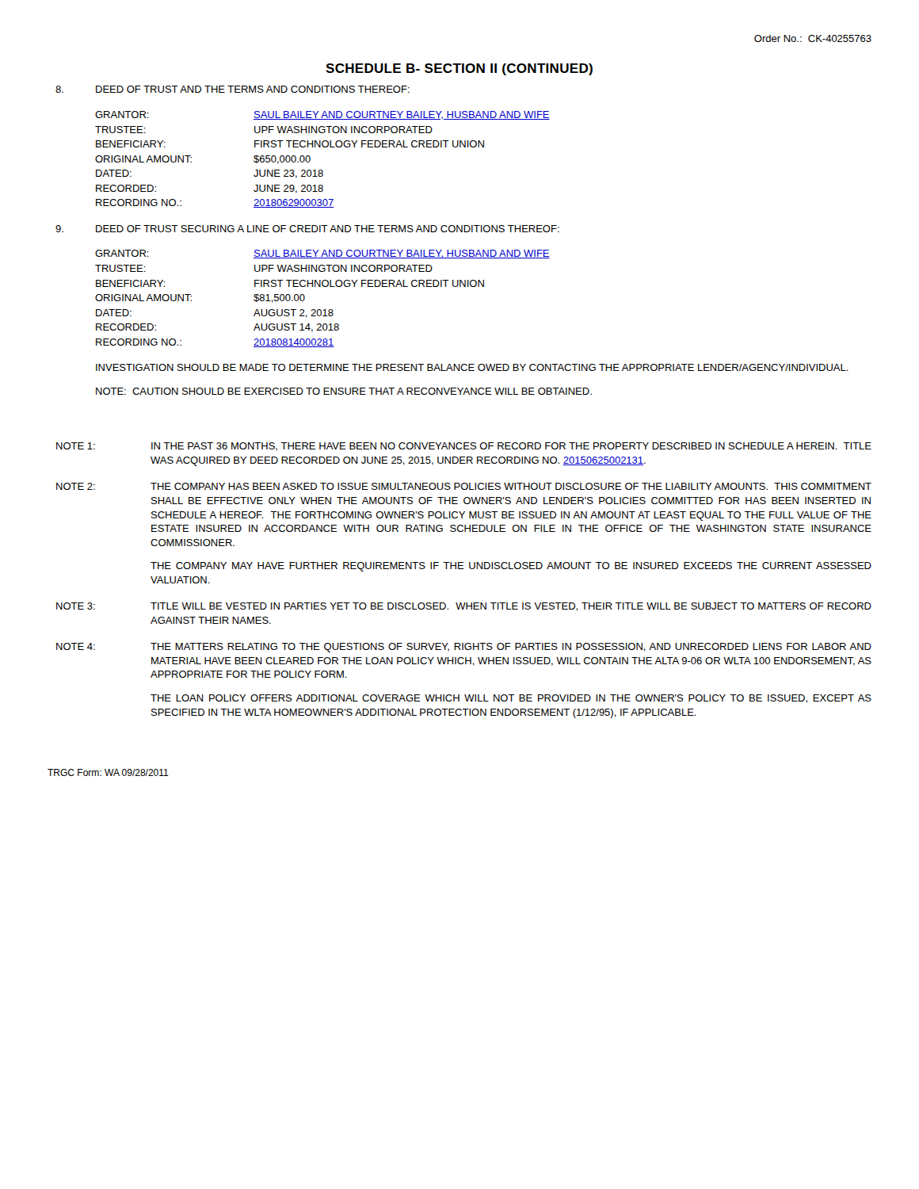Order No.: CK-40255763
SCHEDULE B- SECTION II (CONTINUED)
8.
DEED OF TRUST AND THE TERMS AND CONDITIONS THEREOF:
| GRANTOR: | SAUL BAILEY AND COURTNEY BAILEY, HUSBAND AND WIFE |
| TRUSTEE: | UPF WASHINGTON INCORPORATED |
| BENEFICIARY: | FIRST TECHNOLOGY FEDERAL CREDIT UNION |
| ORIGINAL AMOUNT: | $650,000.00 |
| DATED: | JUNE 23, 2018 |
| RECORDED: | JUNE 29, 2018 |
| RECORDING NO.: | 20180629000307 |
9.
DEED OF TRUST SECURING A LINE OF CREDIT AND THE TERMS AND CONDITIONS THEREOF:
| GRANTOR: | SAUL BAILEY AND COURTNEY BAILEY, HUSBAND AND WIFE |
| TRUSTEE: | UPF WASHINGTON INCORPORATED |
| BENEFICIARY: | FIRST TECHNOLOGY FEDERAL CREDIT UNION |
| ORIGINAL AMOUNT: | $81,500.00 |
| DATED: | AUGUST 2, 2018 |
| RECORDED: | AUGUST 14, 2018 |
| RECORDING NO.: | 20180814000281 |
INVESTIGATION SHOULD BE MADE TO DETERMINE THE PRESENT BALANCE OWED BY CONTACTING THE APPROPRIATE LENDER/AGENCY/INDIVIDUAL.
NOTE: CAUTION SHOULD BE EXERCISED TO ENSURE THAT A RECONVEYANCE WILL BE OBTAINED.
NOTE 1:
IN THE PAST 36 MONTHS, THERE HAVE BEEN NO CONVEYANCES OF RECORD FOR THE PROPERTY DESCRIBED IN SCHEDULE A HEREIN. TITLE WAS ACQUIRED BY DEED RECORDED ON JUNE 25, 2015, UNDER RECORDING NO. 20150625002131.
NOTE 2:
THE COMPANY HAS BEEN ASKED TO ISSUE SIMULTANEOUS POLICIES WITHOUT DISCLOSURE OF THE LIABILITY AMOUNTS. THIS COMMITMENT SHALL BE EFFECTIVE ONLY WHEN THE AMOUNTS OF THE OWNER'S AND LENDER'S POLICIES COMMITTED FOR HAS BEEN INSERTED IN SCHEDULE A HEREOF. THE FORTHCOMING OWNER'S POLICY MUST BE ISSUED IN AN AMOUNT AT LEAST EQUAL TO THE FULL VALUE OF THE ESTATE INSURED IN ACCORDANCE WITH OUR RATING SCHEDULE ON FILE IN THE OFFICE OF THE WASHINGTON STATE INSURANCE COMMISSIONER.
THE COMPANY MAY HAVE FURTHER REQUIREMENTS IF THE UNDISCLOSED AMOUNT TO BE INSURED EXCEEDS THE CURRENT ASSESSED VALUATION.
NOTE 3:
TITLE WILL BE VESTED IN PARTIES YET TO BE DISCLOSED. WHEN TITLE IS VESTED, THEIR TITLE WILL BE SUBJECT TO MATTERS OF RECORD AGAINST THEIR NAMES.
NOTE 4:
THE MATTERS RELATING TO THE QUESTIONS OF SURVEY, RIGHTS OF PARTIES IN POSSESSION, AND UNRECORDED LIENS FOR LABOR AND MATERIAL HAVE BEEN CLEARED FOR THE LOAN POLICY WHICH, WHEN ISSUED, WILL CONTAIN THE ALTA 9-06 OR WLTA 100 ENDORSEMENT, AS APPROPRIATE FOR THE POLICY FORM.
THE LOAN POLICY OFFERS ADDITIONAL COVERAGE WHICH WILL NOT BE PROVIDED IN THE OWNER'S POLICY TO BE ISSUED, EXCEPT AS SPECIFIED IN THE WLTA HOMEOWNER'S ADDITIONAL PROTECTION ENDORSEMENT (1/12/95), IF APPLICABLE.
TRGC Form: WA 09/28/2011